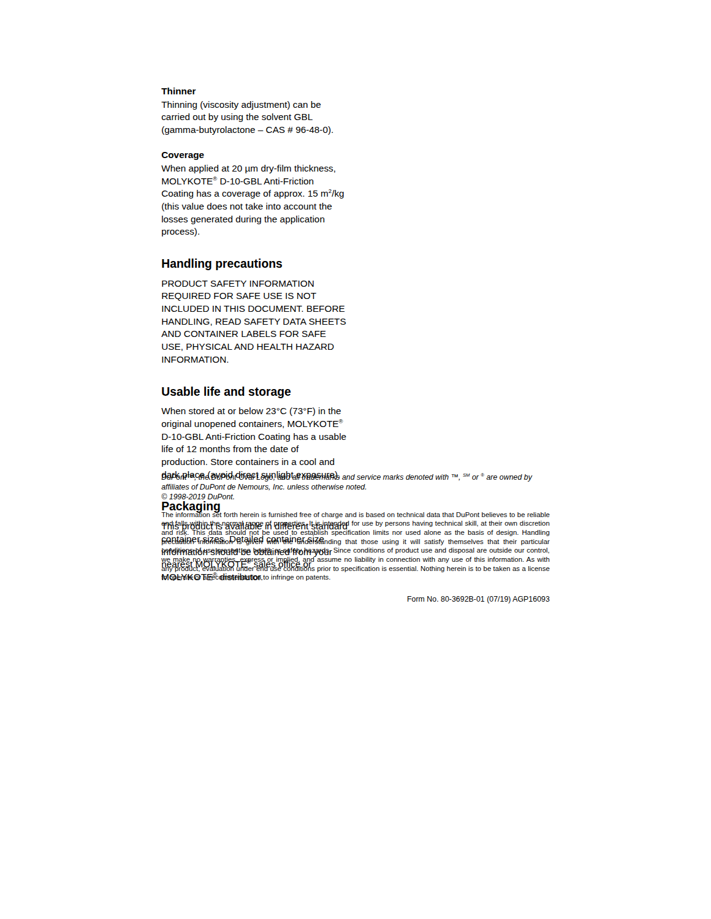Thinner
Thinning (viscosity adjustment) can be carried out by using the solvent GBL (gamma-butyrolactone – CAS # 96-48-0).
Coverage
When applied at 20 µm dry-film thickness, MOLYKOTE® D-10-GBL Anti-Friction Coating has a coverage of approx. 15 m2/kg (this value does not take into account the losses generated during the application process).
Handling precautions
PRODUCT SAFETY INFORMATION REQUIRED FOR SAFE USE IS NOT INCLUDED IN THIS DOCUMENT. BEFORE HANDLING, READ SAFETY DATA SHEETS AND CONTAINER LABELS FOR SAFE USE, PHYSICAL AND HEALTH HAZARD INFORMATION.
Usable life and storage
When stored at or below 23°C (73°F) in the original unopened containers, MOLYKOTE® D-10-GBL Anti-Friction Coating has a usable life of 12 months from the date of production. Store containers in a cool and dark place (avoid direct sunlight exposure).
Packaging
This product is available in different standard container sizes. Detailed container size information should be obtained from your nearest MOLYKOTE® sales office or MOLYKOTE® distributor.
DuPont™, the DuPont Oval Logo, and all trademarks and service marks denoted with ™, SM or ® are owned by affiliates of DuPont de Nemours, Inc. unless otherwise noted.
© 1998-2019 DuPont.
The information set forth herein is furnished free of charge and is based on technical data that DuPont believes to be reliable and falls within the normal range of properties. It is intended for use by persons having technical skill, at their own discretion and risk. This data should not be used to establish specification limits nor used alone as the basis of design. Handling precaution information is given with the understanding that those using it will satisfy themselves that their particular conditions of use present no health or safety hazards. Since conditions of product use and disposal are outside our control, we make no warranties, express or implied, and assume no liability in connection with any use of this information. As with any product, evaluation under end use conditions prior to specification is essential. Nothing herein is to be taken as a license to operate or a recommendation to infringe on patents.
Form No. 80-3692B-01 (07/19) AGP16093